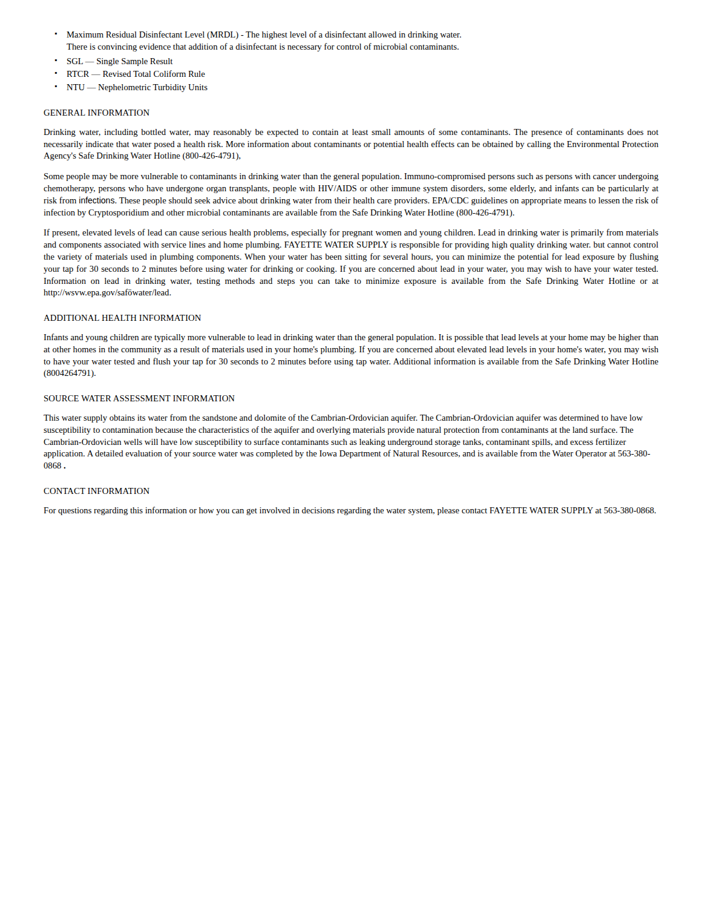Maximum Residual Disinfectant Level (MRDL) - The highest level of a disinfectant allowed in drinking water.
There is convincing evidence that addition of a disinfectant is necessary for control of microbial contaminants.
SGL — Single Sample Result
RTCR — Revised Total Coliform Rule
NTU — Nephelometric Turbidity Units
GENERAL INFORMATION
Drinking water, including bottled water, may reasonably be expected to contain at least small amounts of some contaminants. The presence of contaminants does not necessarily indicate that water posed a health risk. More information about contaminants or potential health effects can be obtained by calling the Environmental Protection Agency's Safe Drinking Water Hotline (800-426-4791),
Some people may be more vulnerable to contaminants in drinking water than the general population. Immuno-compromised persons such as persons with cancer undergoing chemotherapy, persons who have undergone organ transplants, people with HIV/AIDS or other immune system disorders, some elderly, and infants can be particularly at risk from infections. These people should seek advice about drinking water from their health care providers. EPA/CDC guidelines on appropriate means to lessen the risk of infection by Cryptosporidium and other microbial contaminants are available from the Safe Drinking Water Hotline (800-426-4791).
If present, elevated levels of lead can cause serious health problems, especially for pregnant women and young children. Lead in drinking water is primarily from materials and components associated with service lines and home plumbing. FAYETTE WATER SUPPLY is responsible for providing high quality drinking water. but cannot control the variety of materials used in plumbing components. When your water has been sitting for several hours, you can minimize the potential for lead exposure by flushing your tap for 30 seconds to 2 minutes before using water for drinking or cooking. If you are concerned about lead in your water, you may wish to have your water tested. Information on lead in drinking water, testing methods and steps you can take to minimize exposure is available from the Safe Drinking Water Hotline or at http://wsvw.epa.gov/saföwater/lead.
ADDITIONAL HEALTH INFORMATION
Infants and young children are typically more vulnerable to lead in drinking water than the general population. It is possible that lead levels at your home may be higher than at other homes in the community as a result of materials used in your home's plumbing. If you are concerned about elevated lead levels in your home's water, you may wish to have your water tested and flush your tap for 30 seconds to 2 minutes before using tap water. Additional information is available from the Safe Drinking Water Hotline (8004264791).
SOURCE WATER ASSESSMENT INFORMATION
This water supply obtains its water from the sandstone and dolomite of the Cambrian-Ordovician aquifer. The Cambrian-Ordovician aquifer was determined to have low susceptibility to contamination because the characteristics of the aquifer and overlying materials provide natural protection from contaminants at the land surface. The Cambrian-Ordovician wells will have low susceptibility to surface contaminants such as leaking underground storage tanks, contaminant spills, and excess fertilizer application. A detailed evaluation of your source water was completed by the Iowa Department of Natural Resources, and is available from the Water Operator at 563-380-0868 .
CONTACT INFORMATION
For questions regarding this information or how you can get involved in decisions regarding the water system, please contact FAYETTE WATER SUPPLY at 563-380-0868.